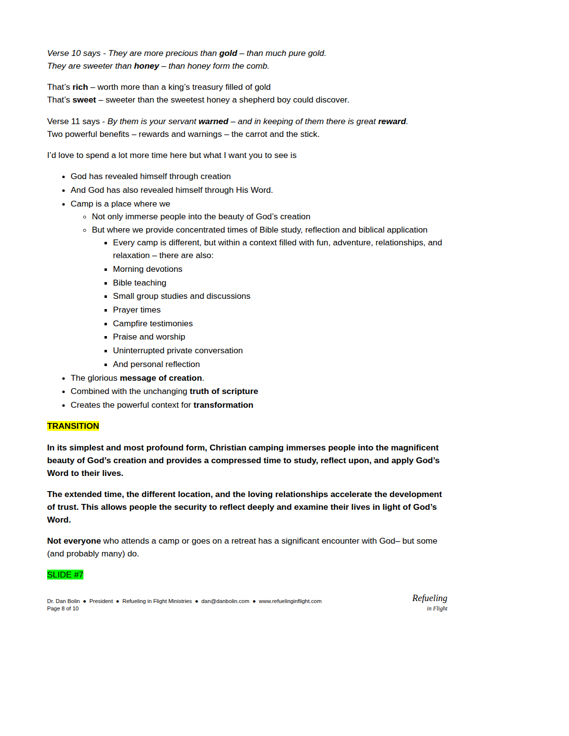Verse 10 says - They are more precious than gold – than much pure gold.
They are sweeter than honey – than honey form the comb.
That’s rich – worth more than a king’s treasury filled of gold
That’s sweet – sweeter than the sweetest honey a shepherd boy could discover.
Verse 11 says - By them is your servant warned – and in keeping of them there is great reward.
Two powerful benefits – rewards and warnings – the carrot and the stick.
I’d love to spend a lot more time here but what I want you to see is
God has revealed himself through creation
And God has also revealed himself through His Word.
Camp is a place where we
Not only immerse people into the beauty of God’s creation
But where we provide concentrated times of Bible study, reflection and biblical application
Every camp is different, but within a context filled with fun, adventure, relationships, and relaxation – there are also:
Morning devotions
Bible teaching
Small group studies and discussions
Prayer times
Campfire testimonies
Praise and worship
Uninterrupted private conversation
And personal reflection
The glorious message of creation.
Combined with the unchanging truth of scripture
Creates the powerful context for transformation
TRANSITION
In its simplest and most profound form, Christian camping immerses people into the magnificent beauty of God’s creation and provides a compressed time to study, reflect upon, and apply God’s Word to their lives.
The extended time, the different location, and the loving relationships accelerate the development of trust. This allows people the security to reflect deeply and examine their lives in light of God’s Word.
Not everyone who attends a camp or goes on a retreat has a significant encounter with God– but some (and probably many) do.
SLIDE #7
Dr. Dan Bolin ● President ● Refueling in Flight Ministries ● dan@danbolin.com ● www.refuelinginflight.com
Page 8 of 10
Refueling
in Flight